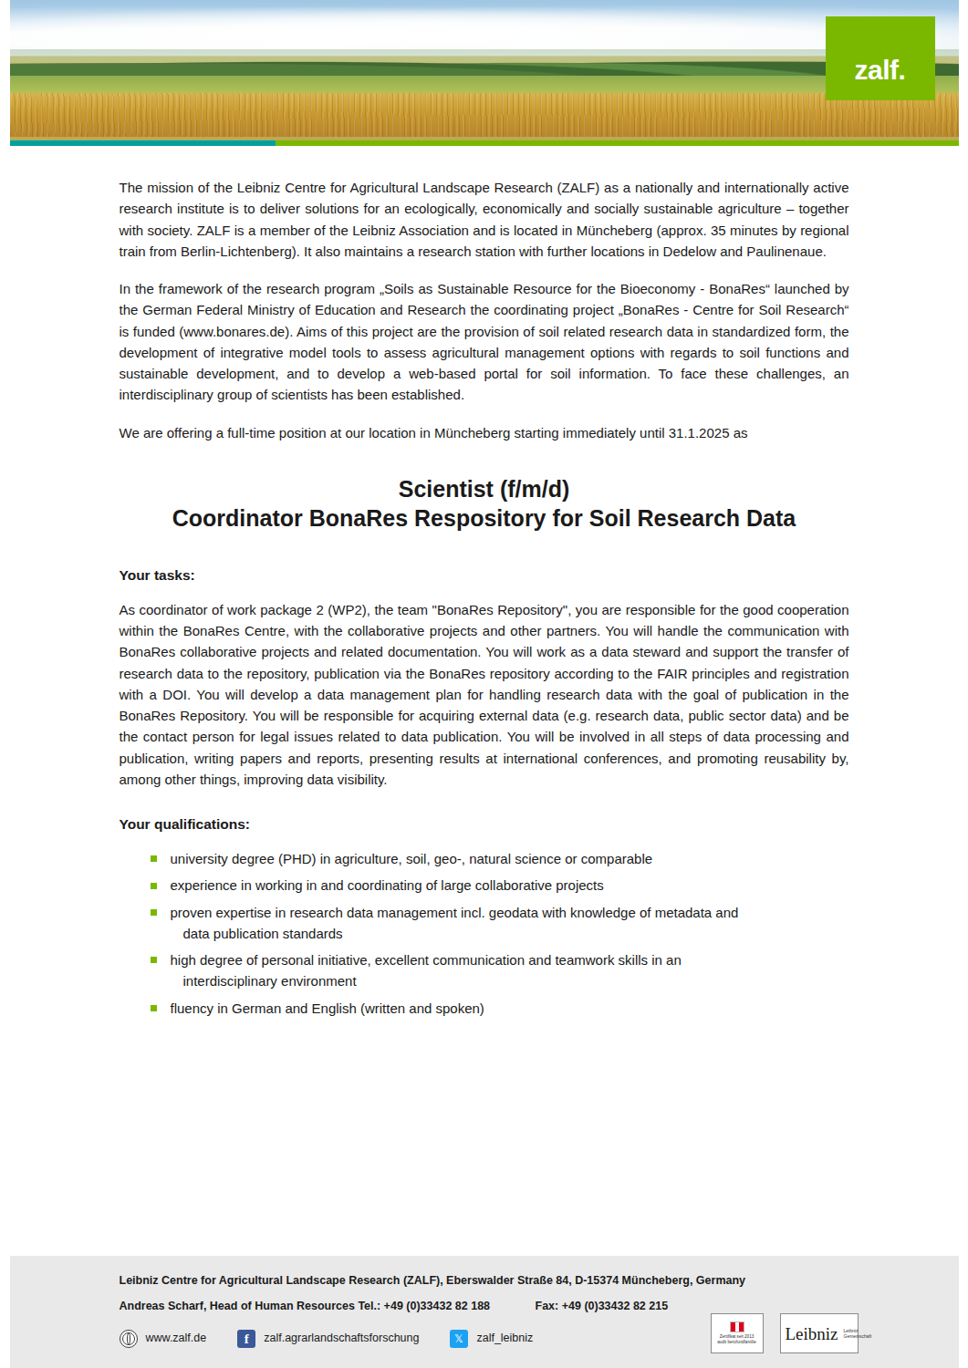zalf.
The mission of the Leibniz Centre for Agricultural Landscape Research (ZALF) as a nationally and internationally active research institute is to deliver solutions for an ecologically, economically and socially sustainable agriculture – together with society. ZALF is a member of the Leibniz Association and is located in Müncheberg (approx. 35 minutes by regional train from Berlin-Lichtenberg). It also maintains a research station with further locations in Dedelow and Paulinenaue.
In the framework of the research program „Soils as Sustainable Resource for the Bioeconomy - BonaRes“ launched by the German Federal Ministry of Education and Research the coordinating project „BonaRes - Centre for Soil Research“ is funded (www.bonares.de). Aims of this project are the provision of soil related research data in standardized form, the development of integrative model tools to assess agricultural management options with regards to soil functions and sustainable development, and to develop a web-based portal for soil information. To face these challenges, an interdisciplinary group of scientists has been established.
We are offering a full-time position at our location in Müncheberg starting immediately until 31.1.2025 as
Scientist (f/m/d)Coordinator BonaRes Respository for Soil Research Data
Your tasks:
As coordinator of work package 2 (WP2), the team "BonaRes Repository", you are responsible for the good cooperation within the BonaRes Centre, with the collaborative projects and other partners. You will handle the communication with BonaRes collaborative projects and related documentation. You will work as a data steward and support the transfer of research data to the repository, publication via the BonaRes repository according to the FAIR principles and registration with a DOI. You will develop a data management plan for handling research data with the goal of publication in the BonaRes Repository. You will be responsible for acquiring external data (e.g. research data, public sector data) and be the contact person for legal issues related to data publication. You will be involved in all steps of data processing and publication, writing papers and reports, presenting results at international conferences, and promoting reusability by, among other things, improving data visibility.
Your qualifications:
university degree (PHD) in agriculture, soil, geo-, natural science or comparable
experience in working in and coordinating of large collaborative projects
proven expertise in research data management incl. geodata with knowledge of metadata anddata publication standards
high degree of personal initiative, excellent communication and teamwork skills in aninterdisciplinary environment
fluency in German and English (written and spoken)
Leibniz Centre for Agricultural Landscape Research (ZALF), Eberswalder Straße 84, D-15374 Müncheberg, Germany
Andreas Scharf, Head of Human Resources Tel.: +49 (0)33432 82 188 Fax: +49 (0)33432 82 215
www.zalf.de fzalf.agrarlandschaftsforschung 𝕏zalf_leibniz
Zertifikat seit 2013
audit berufundfamilie
Leibniz Leibniz
Gemeinschaft